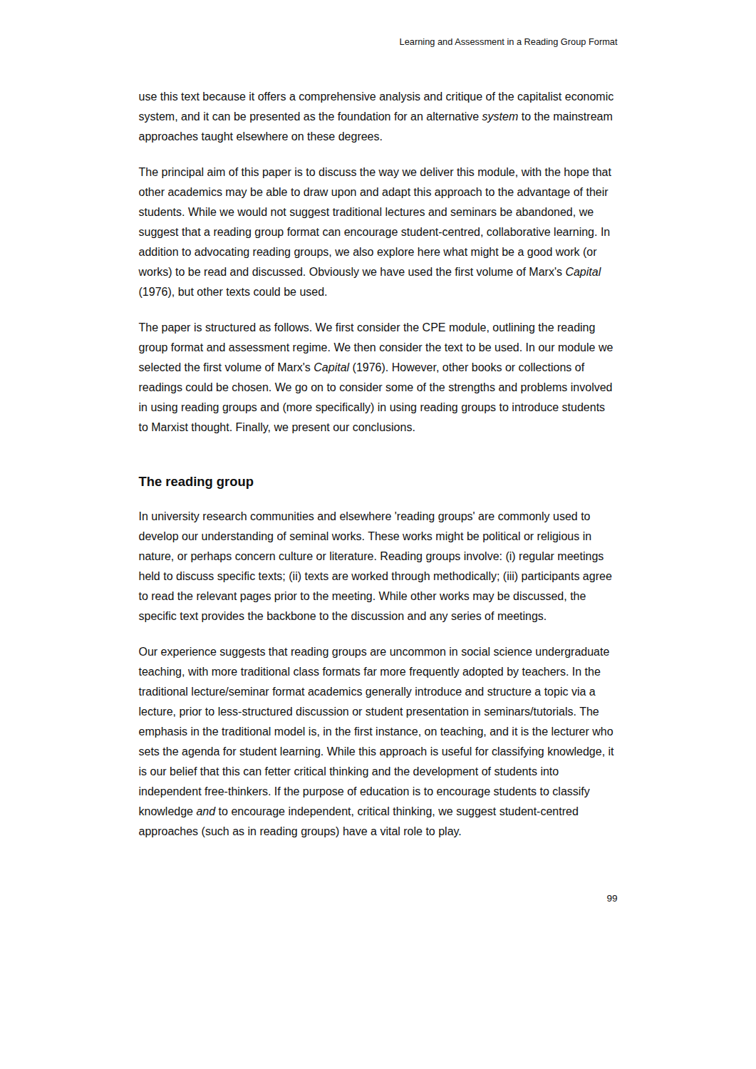Learning and Assessment in a Reading Group Format
use this text because it offers a comprehensive analysis and critique of the capitalist economic system, and it can be presented as the foundation for an alternative system to the mainstream approaches taught elsewhere on these degrees.
The principal aim of this paper is to discuss the way we deliver this module, with the hope that other academics may be able to draw upon and adapt this approach to the advantage of their students. While we would not suggest traditional lectures and seminars be abandoned, we suggest that a reading group format can encourage student-centred, collaborative learning. In addition to advocating reading groups, we also explore here what might be a good work (or works) to be read and discussed. Obviously we have used the first volume of Marx's Capital (1976), but other texts could be used.
The paper is structured as follows. We first consider the CPE module, outlining the reading group format and assessment regime. We then consider the text to be used. In our module we selected the first volume of Marx's Capital (1976). However, other books or collections of readings could be chosen. We go on to consider some of the strengths and problems involved in using reading groups and (more specifically) in using reading groups to introduce students to Marxist thought. Finally, we present our conclusions.
The reading group
In university research communities and elsewhere 'reading groups' are commonly used to develop our understanding of seminal works. These works might be political or religious in nature, or perhaps concern culture or literature. Reading groups involve: (i) regular meetings held to discuss specific texts; (ii) texts are worked through methodically; (iii) participants agree to read the relevant pages prior to the meeting. While other works may be discussed, the specific text provides the backbone to the discussion and any series of meetings.
Our experience suggests that reading groups are uncommon in social science undergraduate teaching, with more traditional class formats far more frequently adopted by teachers. In the traditional lecture/seminar format academics generally introduce and structure a topic via a lecture, prior to less-structured discussion or student presentation in seminars/tutorials. The emphasis in the traditional model is, in the first instance, on teaching, and it is the lecturer who sets the agenda for student learning. While this approach is useful for classifying knowledge, it is our belief that this can fetter critical thinking and the development of students into independent free-thinkers. If the purpose of education is to encourage students to classify knowledge and to encourage independent, critical thinking, we suggest student-centred approaches (such as in reading groups) have a vital role to play.
99